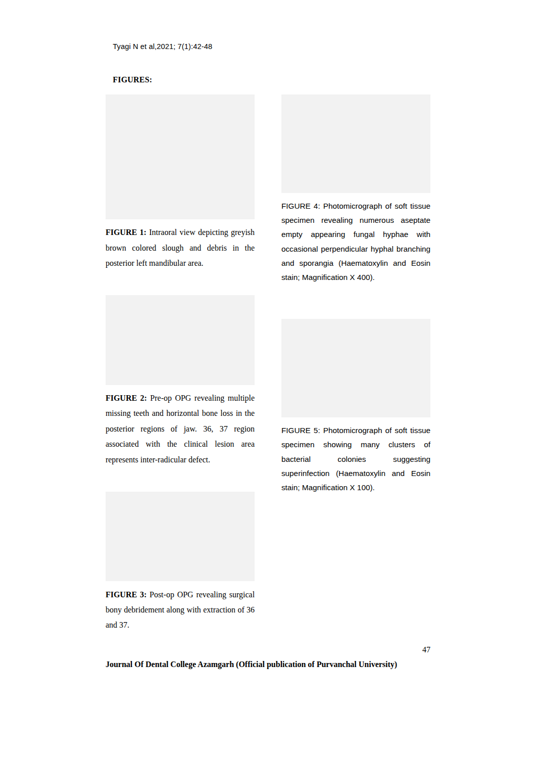Tyagi N et al,2021; 7(1):42-48
FIGURES:
FIGURE 1: Intraoral view depicting greyish brown colored slough and debris in the posterior left mandibular area.
FIGURE 2: Pre-op OPG revealing multiple missing teeth and horizontal bone loss in the posterior regions of jaw. 36, 37 region associated with the clinical lesion area represents inter-radicular defect.
FIGURE 3: Post-op OPG revealing surgical bony debridement along with extraction of 36 and 37.
FIGURE 4: Photomicrograph of soft tissue specimen revealing numerous aseptate empty appearing fungal hyphae with occasional perpendicular hyphal branching and sporangia (Haematoxylin and Eosin stain; Magnification X 400).
FIGURE 5: Photomicrograph of soft tissue specimen showing many clusters of bacterial colonies suggesting superinfection (Haematoxylin and Eosin stain; Magnification X 100).
47
Journal Of Dental College Azamgarh (Official publication of Purvanchal University)